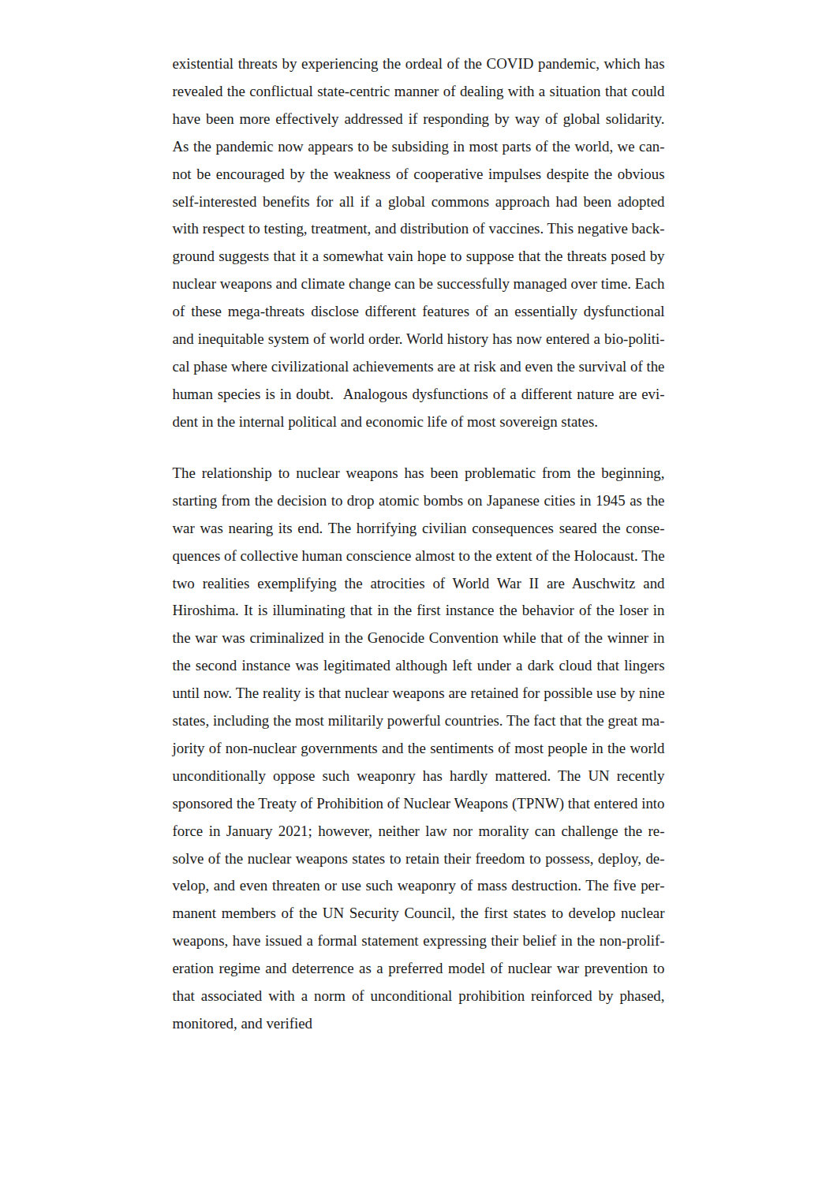existential threats by experiencing the ordeal of the COVID pandemic, which has revealed the conflictual state-centric manner of dealing with a situation that could have been more effectively addressed if responding by way of global solidarity. As the pandemic now appears to be subsiding in most parts of the world, we cannot be encouraged by the weakness of cooperative impulses despite the obvious self-interested benefits for all if a global commons approach had been adopted with respect to testing, treatment, and distribution of vaccines. This negative background suggests that it a somewhat vain hope to suppose that the threats posed by nuclear weapons and climate change can be successfully managed over time. Each of these mega-threats disclose different features of an essentially dysfunctional and inequitable system of world order. World history has now entered a bio-political phase where civilizational achievements are at risk and even the survival of the human species is in doubt. Analogous dysfunctions of a different nature are evident in the internal political and economic life of most sovereign states.
The relationship to nuclear weapons has been problematic from the beginning, starting from the decision to drop atomic bombs on Japanese cities in 1945 as the war was nearing its end. The horrifying civilian consequences seared the consequences of collective human conscience almost to the extent of the Holocaust. The two realities exemplifying the atrocities of World War II are Auschwitz and Hiroshima. It is illuminating that in the first instance the behavior of the loser in the war was criminalized in the Genocide Convention while that of the winner in the second instance was legitimated although left under a dark cloud that lingers until now. The reality is that nuclear weapons are retained for possible use by nine states, including the most militarily powerful countries. The fact that the great majority of non-nuclear governments and the sentiments of most people in the world unconditionally oppose such weaponry has hardly mattered. The UN recently sponsored the Treaty of Prohibition of Nuclear Weapons (TPNW) that entered into force in January 2021; however, neither law nor morality can challenge the resolve of the nuclear weapons states to retain their freedom to possess, deploy, develop, and even threaten or use such weaponry of mass destruction. The five permanent members of the UN Security Council, the first states to develop nuclear weapons, have issued a formal statement expressing their belief in the non-proliferation regime and deterrence as a preferred model of nuclear war prevention to that associated with a norm of unconditional prohibition reinforced by phased, monitored, and verified